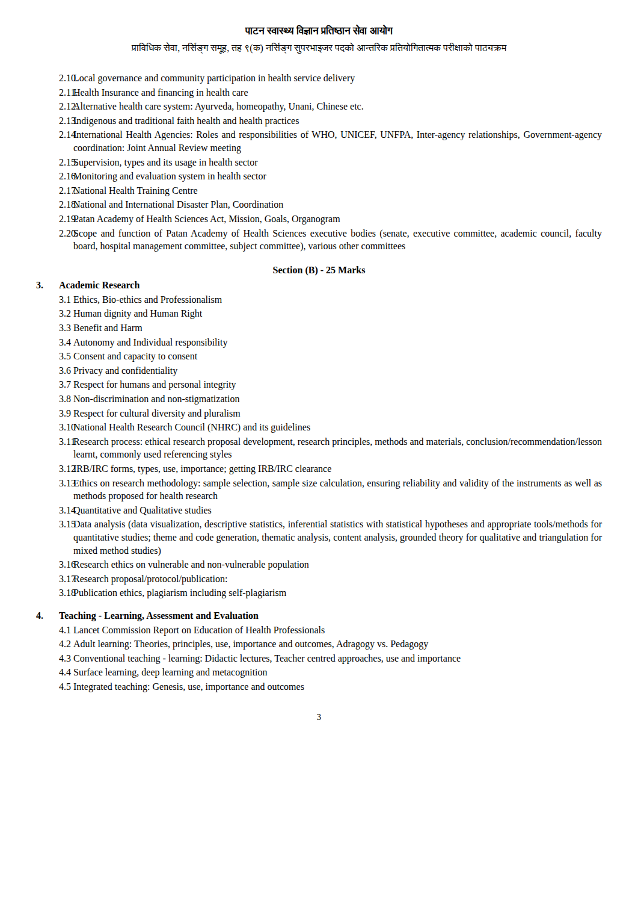पाटन स्वास्थ्य विज्ञान प्रतिष्ठान सेवा आयोग
प्राविधिक सेवा, नर्सिङ्ग समूह, तह ९(क) नर्सिङ्ग सुपरभाइजर पदको आन्तरिक प्रतियोगितात्मक परीक्षाको पाठ्यक्रम
2.10.
Local governance and community participation in health service delivery
2.11.
Health Insurance and financing in health care
2.12.
Alternative health care system: Ayurveda, homeopathy, Unani, Chinese etc.
2.13.
Indigenous and traditional faith health and health practices
2.14.
International Health Agencies: Roles and responsibilities of WHO, UNICEF, UNFPA, Inter-agency relationships, Government-agency coordination: Joint Annual Review meeting
2.15.
Supervision, types and its usage in health sector
2.16.
Monitoring and evaluation system in health sector
2.17.
National Health Training Centre
2.18.
National and International Disaster Plan, Coordination
2.19.
Patan Academy of Health Sciences Act, Mission, Goals, Organogram
2.20.
Scope and function of Patan Academy of Health Sciences executive bodies (senate, executive committee, academic council, faculty board, hospital management committee, subject committee), various other committees
Section (B) - 25 Marks
3.
Academic Research
3.1
Ethics, Bio-ethics and Professionalism
3.2
Human dignity and Human Right
3.3
Benefit and Harm
3.4
Autonomy and Individual responsibility
3.5
Consent and capacity to consent
3.6
Privacy and confidentiality
3.7
Respect for humans and personal integrity
3.8
Non-discrimination and non-stigmatization
3.9
Respect for cultural diversity and pluralism
3.10
National Health Research Council (NHRC) and its guidelines
3.11
Research process: ethical research proposal development, research principles, methods and materials, conclusion/recommendation/lesson learnt, commonly used referencing styles
3.12
IRB/IRC forms, types, use, importance; getting IRB/IRC clearance
3.13
Ethics on research methodology: sample selection, sample size calculation, ensuring reliability and validity of the instruments as well as methods proposed for health research
3.14
Quantitative and Qualitative studies
3.15
Data analysis (data visualization, descriptive statistics, inferential statistics with statistical hypotheses and appropriate tools/methods for quantitative studies; theme and code generation, thematic analysis, content analysis, grounded theory for qualitative and triangulation for mixed method studies)
3.16
Research ethics on vulnerable and non-vulnerable population
3.17
Research proposal/protocol/publication:
3.18
Publication ethics, plagiarism including self-plagiarism
4.
Teaching - Learning, Assessment and Evaluation
4.1
Lancet Commission Report on Education of Health Professionals
4.2
Adult learning: Theories, principles, use, importance and outcomes, Adragogy vs. Pedagogy
4.3
Conventional teaching - learning: Didactic lectures, Teacher centred approaches, use and importance
4.4
Surface learning, deep learning and metacognition
4.5
Integrated teaching: Genesis, use, importance and outcomes
3